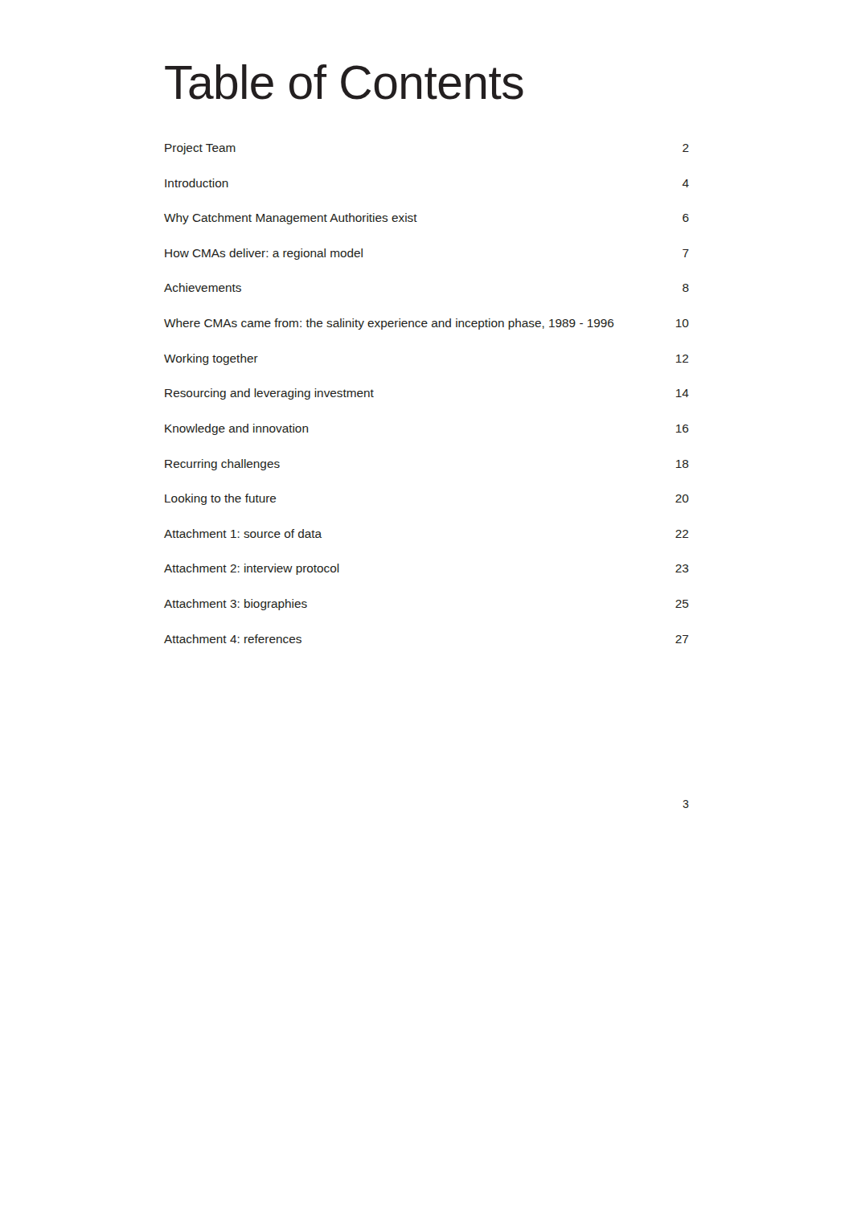Table of Contents
Project Team 2
Introduction 4
Why Catchment Management Authorities exist 6
How CMAs deliver: a regional model 7
Achievements 8
Where CMAs came from: the salinity experience and inception phase, 1989 - 1996 10
Working together 12
Resourcing and leveraging investment 14
Knowledge and innovation 16
Recurring challenges 18
Looking to the future 20
Attachment 1: source of data 22
Attachment 2: interview protocol 23
Attachment 3: biographies 25
Attachment 4: references 27
3